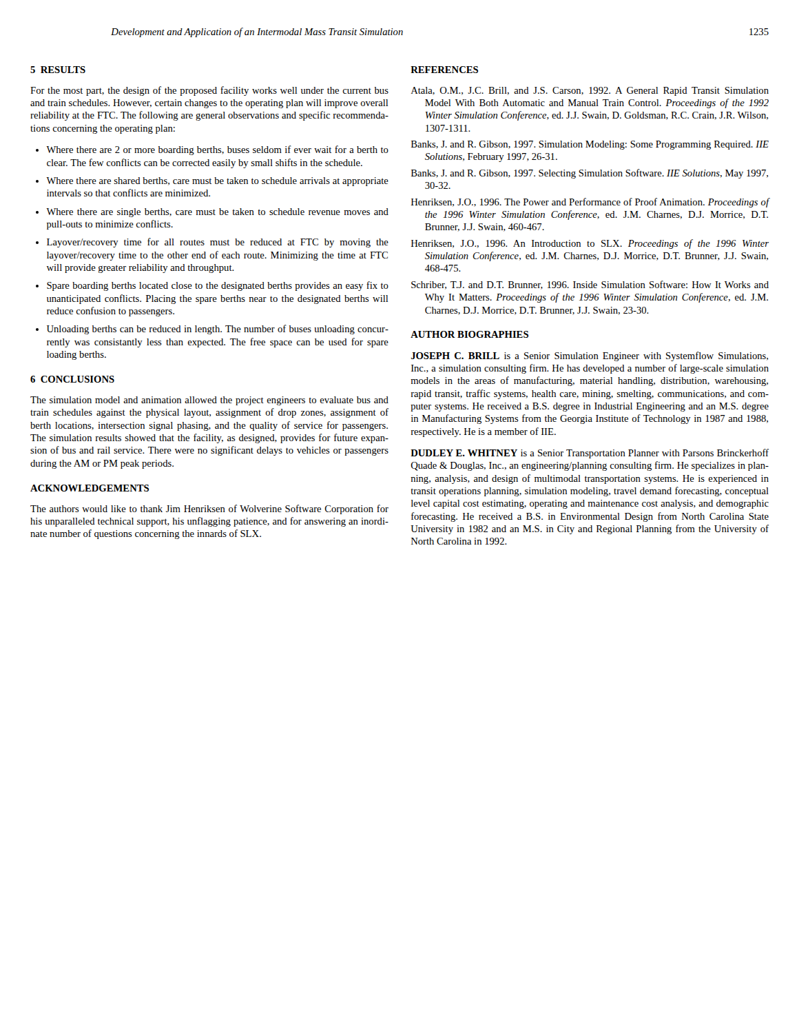Development and Application of an Intermodal Mass Transit Simulation 1235
5 RESULTS
For the most part, the design of the proposed facility works well under the current bus and train schedules. However, certain changes to the operating plan will improve overall reliability at the FTC. The following are general observations and specific recommendations concerning the operating plan:
Where there are 2 or more boarding berths, buses seldom if ever wait for a berth to clear. The few conflicts can be corrected easily by small shifts in the schedule.
Where there are shared berths, care must be taken to schedule arrivals at appropriate intervals so that conflicts are minimized.
Where there are single berths, care must be taken to schedule revenue moves and pull-outs to minimize conflicts.
Layover/recovery time for all routes must be reduced at FTC by moving the layover/recovery time to the other end of each route. Minimizing the time at FTC will provide greater reliability and throughput.
Spare boarding berths located close to the designated berths provides an easy fix to unanticipated conflicts. Placing the spare berths near to the designated berths will reduce confusion to passengers.
Unloading berths can be reduced in length. The number of buses unloading concurrently was consistantly less than expected. The free space can be used for spare loading berths.
6 CONCLUSIONS
The simulation model and animation allowed the project engineers to evaluate bus and train schedules against the physical layout, assignment of drop zones, assignment of berth locations, intersection signal phasing, and the quality of service for passengers. The simulation results showed that the facility, as designed, provides for future expansion of bus and rail service. There were no significant delays to vehicles or passengers during the AM or PM peak periods.
ACKNOWLEDGEMENTS
The authors would like to thank Jim Henriksen of Wolverine Software Corporation for his unparalleled technical support, his unflagging patience, and for answering an inordinate number of questions concerning the innards of SLX.
REFERENCES
Atala, O.M., J.C. Brill, and J.S. Carson, 1992. A General Rapid Transit Simulation Model With Both Automatic and Manual Train Control. Proceedings of the 1992 Winter Simulation Conference, ed. J.J. Swain, D. Goldsman, R.C. Crain, J.R. Wilson, 1307-1311.
Banks, J. and R. Gibson, 1997. Simulation Modeling: Some Programming Required. IIE Solutions, February 1997, 26-31.
Banks, J. and R. Gibson, 1997. Selecting Simulation Software. IIE Solutions, May 1997, 30-32.
Henriksen, J.O., 1996. The Power and Performance of Proof Animation. Proceedings of the 1996 Winter Simulation Conference, ed. J.M. Charnes, D.J. Morrice, D.T. Brunner, J.J. Swain, 460-467.
Henriksen, J.O., 1996. An Introduction to SLX. Proceedings of the 1996 Winter Simulation Conference, ed. J.M. Charnes, D.J. Morrice, D.T. Brunner, J.J. Swain, 468-475.
Schriber, T.J. and D.T. Brunner, 1996. Inside Simulation Software: How It Works and Why It Matters. Proceedings of the 1996 Winter Simulation Conference, ed. J.M. Charnes, D.J. Morrice, D.T. Brunner, J.J. Swain, 23-30.
AUTHOR BIOGRAPHIES
JOSEPH C. BRILL is a Senior Simulation Engineer with Systemflow Simulations, Inc., a simulation consulting firm. He has developed a number of large-scale simulation models in the areas of manufacturing, material handling, distribution, warehousing, rapid transit, traffic systems, health care, mining, smelting, communications, and computer systems. He received a B.S. degree in Industrial Engineering and an M.S. degree in Manufacturing Systems from the Georgia Institute of Technology in 1987 and 1988, respectively. He is a member of IIE.
DUDLEY E. WHITNEY is a Senior Transportation Planner with Parsons Brinckerhoff Quade & Douglas, Inc., an engineering/planning consulting firm. He specializes in planning, analysis, and design of multimodal transportation systems. He is experienced in transit operations planning, simulation modeling, travel demand forecasting, conceptual level capital cost estimating, operating and maintenance cost analysis, and demographic forecasting. He received a B.S. in Environmental Design from North Carolina State University in 1982 and an M.S. in City and Regional Planning from the University of North Carolina in 1992.